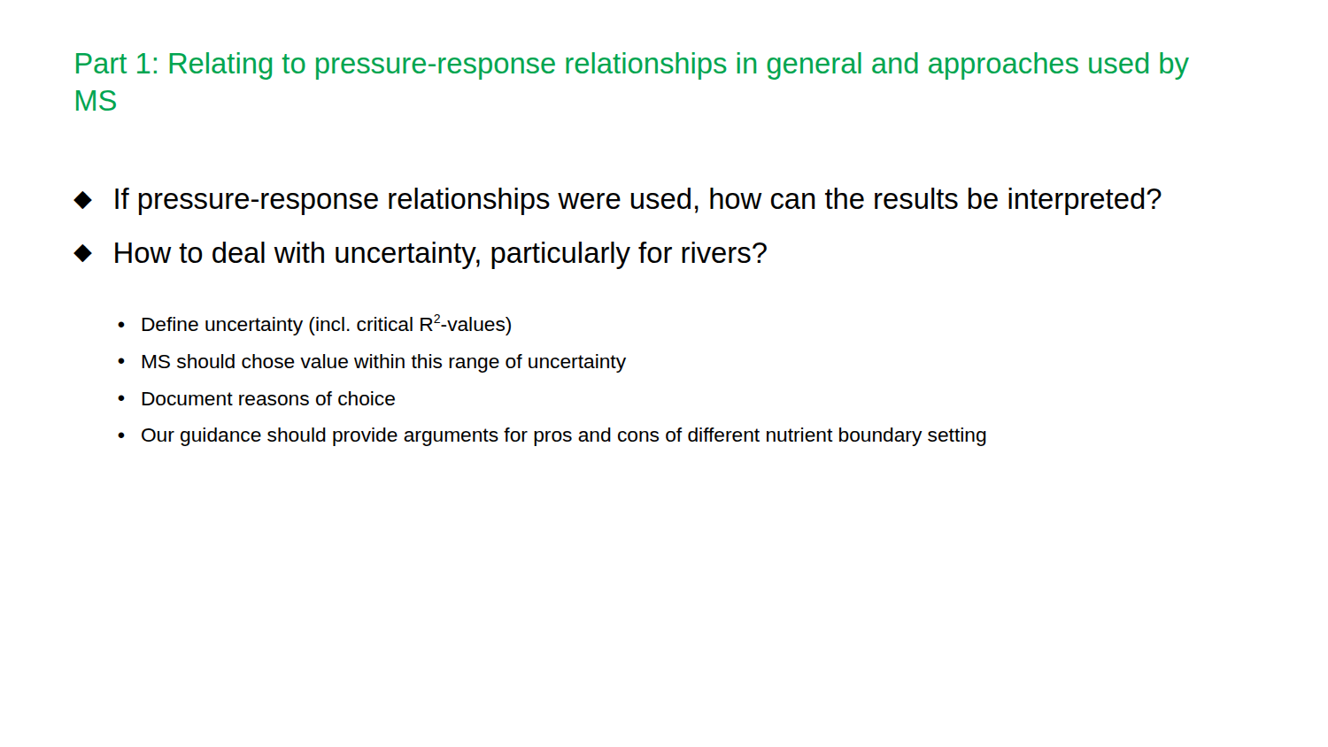Part 1: Relating to pressure-response relationships in general and approaches used by MS
If pressure-response relationships were used, how can the results be interpreted?
How to deal with uncertainty, particularly for rivers?
Define uncertainty (incl. critical R2-values)
MS should chose value within this range of uncertainty
Document reasons of choice
Our guidance should provide arguments for pros and cons of different nutrient boundary setting